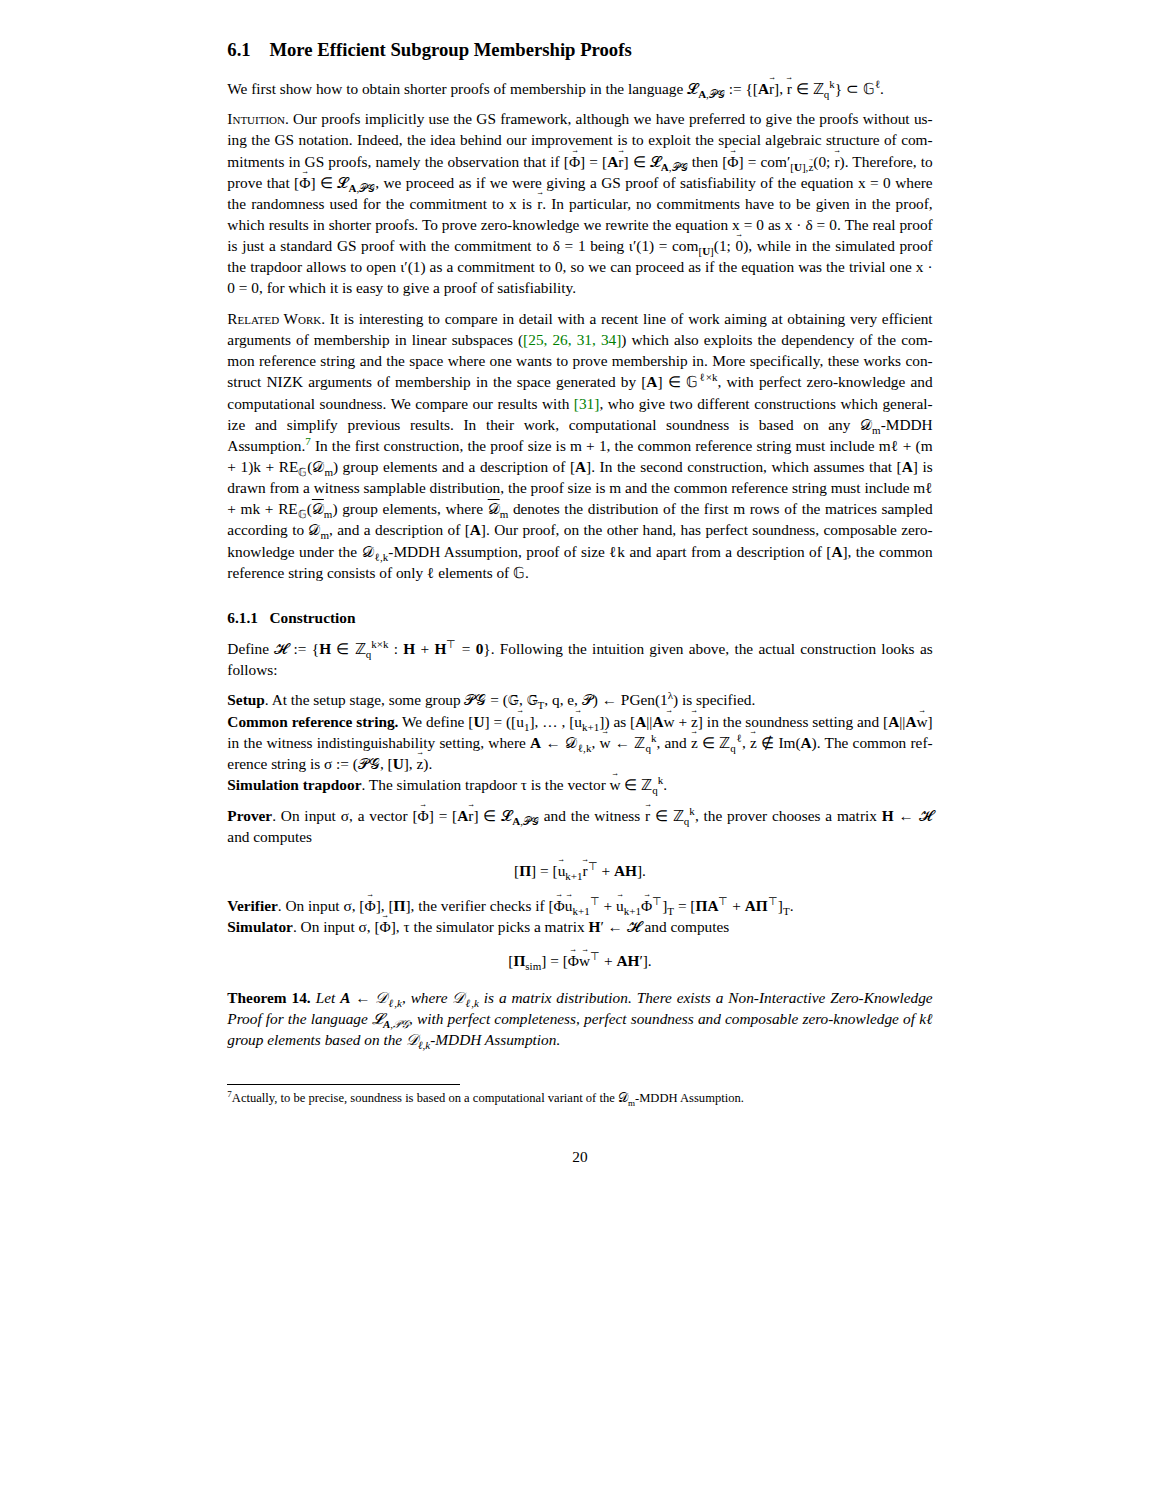6.1 More Efficient Subgroup Membership Proofs
We first show how to obtain shorter proofs of membership in the language 𝓛A,𝒫𝒢 := {[Ar], r ∈ ℤqk} ⊂ 𝔾ℓ.
Intuition. Our proofs implicitly use the GS framework, although we have preferred to give the proofs without using the GS notation. Indeed, the idea behind our improvement is to exploit the special algebraic structure of commitments in GS proofs, namely the observation that if [Φ] = [Ar] ∈ 𝓛A,𝒫𝒢 then [Φ] = com′[U],z(0; r). Therefore, to prove that [Φ] ∈ 𝓛A,𝒫𝒢, we proceed as if we were giving a GS proof of satisfiability of the equation x = 0 where the randomness used for the commitment to x is r. In particular, no commitments have to be given in the proof, which results in shorter proofs. To prove zero-knowledge we rewrite the equation x = 0 as x · δ = 0. The real proof is just a standard GS proof with the commitment to δ = 1 being ι′(1) = com[U](1; 0), while in the simulated proof the trapdoor allows to open ι′(1) as a commitment to 0, so we can proceed as if the equation was the trivial one x · 0 = 0, for which it is easy to give a proof of satisfiability.
Related Work. It is interesting to compare in detail with a recent line of work aiming at obtaining very efficient arguments of membership in linear subspaces ([25, 26, 31, 34]) which also exploits the dependency of the common reference string and the space where one wants to prove membership in. More specifically, these works construct NIZK arguments of membership in the space generated by [A] ∈ 𝔾ℓ×k, with perfect zero-knowledge and computational soundness. We compare our results with [31], who give two different constructions which generalize and simplify previous results. In their work, computational soundness is based on any 𝒟m-MDDH Assumption.7 In the first construction, the proof size is m + 1, the common reference string must include mℓ + (m + 1)k + RE𝔾(𝒟m) group elements and a description of [A]. In the second construction, which assumes that [A] is drawn from a witness samplable distribution, the proof size is m and the common reference string must include mℓ + mk + RE𝔾(𝒟m) group elements, where 𝒟m denotes the distribution of the first m rows of the matrices sampled according to 𝒟m, and a description of [A]. Our proof, on the other hand, has perfect soundness, composable zero-knowledge under the 𝒟ℓ,k-MDDH Assumption, proof of size ℓk and apart from a description of [A], the common reference string consists of only ℓ elements of 𝔾.
6.1.1 Construction
Define 𝓗 := {H ∈ ℤqk×k : H + H⊤ = 0}. Following the intuition given above, the actual construction looks as follows:
Setup. At the setup stage, some group 𝒫𝒢 = (𝔾, 𝔾T, q, e, 𝒫) ← PGen(1λ) is specified.
Common reference string. We define [U] = ([u1], … , [uk+1]) as [A||Aw + z] in the soundness setting and [A||Aw] in the witness indistinguishability setting, where A ← 𝒟ℓ,k, w ← ℤqk, and z ∈ ℤqℓ, z ∉ Im(A). The common reference string is σ := (𝒫𝒢, [U], z).
Simulation trapdoor. The simulation trapdoor τ is the vector w ∈ ℤqk.
Prover. On input σ, a vector [Φ] = [Ar] ∈ 𝓛A,𝒫𝒢 and the witness r ∈ ℤqk, the prover chooses a matrix H ← 𝓗 and computes
[Π] = [uk+1r⊤ + AH].
Verifier. On input σ, [Φ], [Π], the verifier checks if [Φuk+1⊤ + uk+1Φ⊤]T = [ΠA⊤ + AΠ⊤]T.
Simulator. On input σ, [Φ], τ the simulator picks a matrix H′ ← 𝓗 and computes
[Πsim] = [Φw⊤ + AH′].
Theorem 14. Let A ← 𝒟ℓ,k, where 𝒟ℓ,k is a matrix distribution. There exists a Non-Interactive Zero-Knowledge Proof for the language 𝓛A,𝒫𝒢, with perfect completeness, perfect soundness and composable zero-knowledge of kℓ group elements based on the 𝒟ℓ,k-MDDH Assumption.
7Actually, to be precise, soundness is based on a computational variant of the 𝒟m-MDDH Assumption.
20